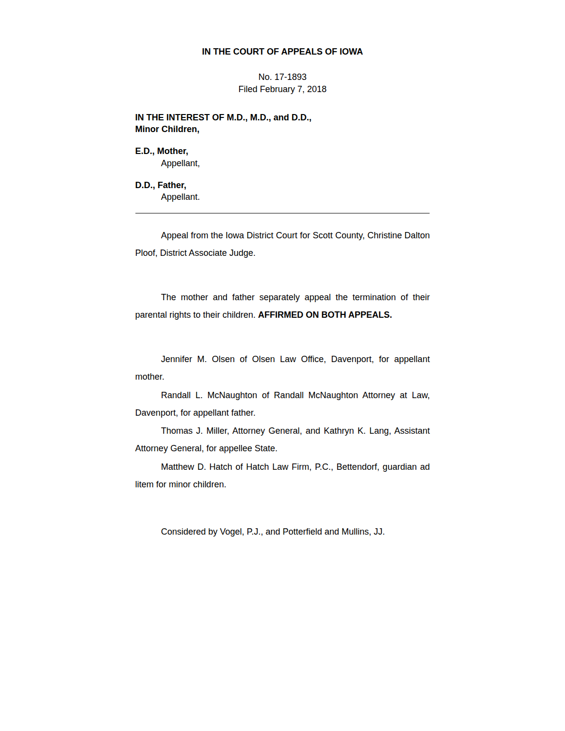IN THE COURT OF APPEALS OF IOWA
No. 17-1893
Filed February 7, 2018
IN THE INTEREST OF M.D., M.D., and D.D.,
Minor Children,
E.D., Mother,
Appellant,
D.D., Father,
Appellant.
Appeal from the Iowa District Court for Scott County, Christine Dalton Ploof, District Associate Judge.
The mother and father separately appeal the termination of their parental rights to their children. AFFIRMED ON BOTH APPEALS.
Jennifer M. Olsen of Olsen Law Office, Davenport, for appellant mother.
Randall L. McNaughton of Randall McNaughton Attorney at Law, Davenport, for appellant father.
Thomas J. Miller, Attorney General, and Kathryn K. Lang, Assistant Attorney General, for appellee State.
Matthew D. Hatch of Hatch Law Firm, P.C., Bettendorf, guardian ad litem for minor children.
Considered by Vogel, P.J., and Potterfield and Mullins, JJ.